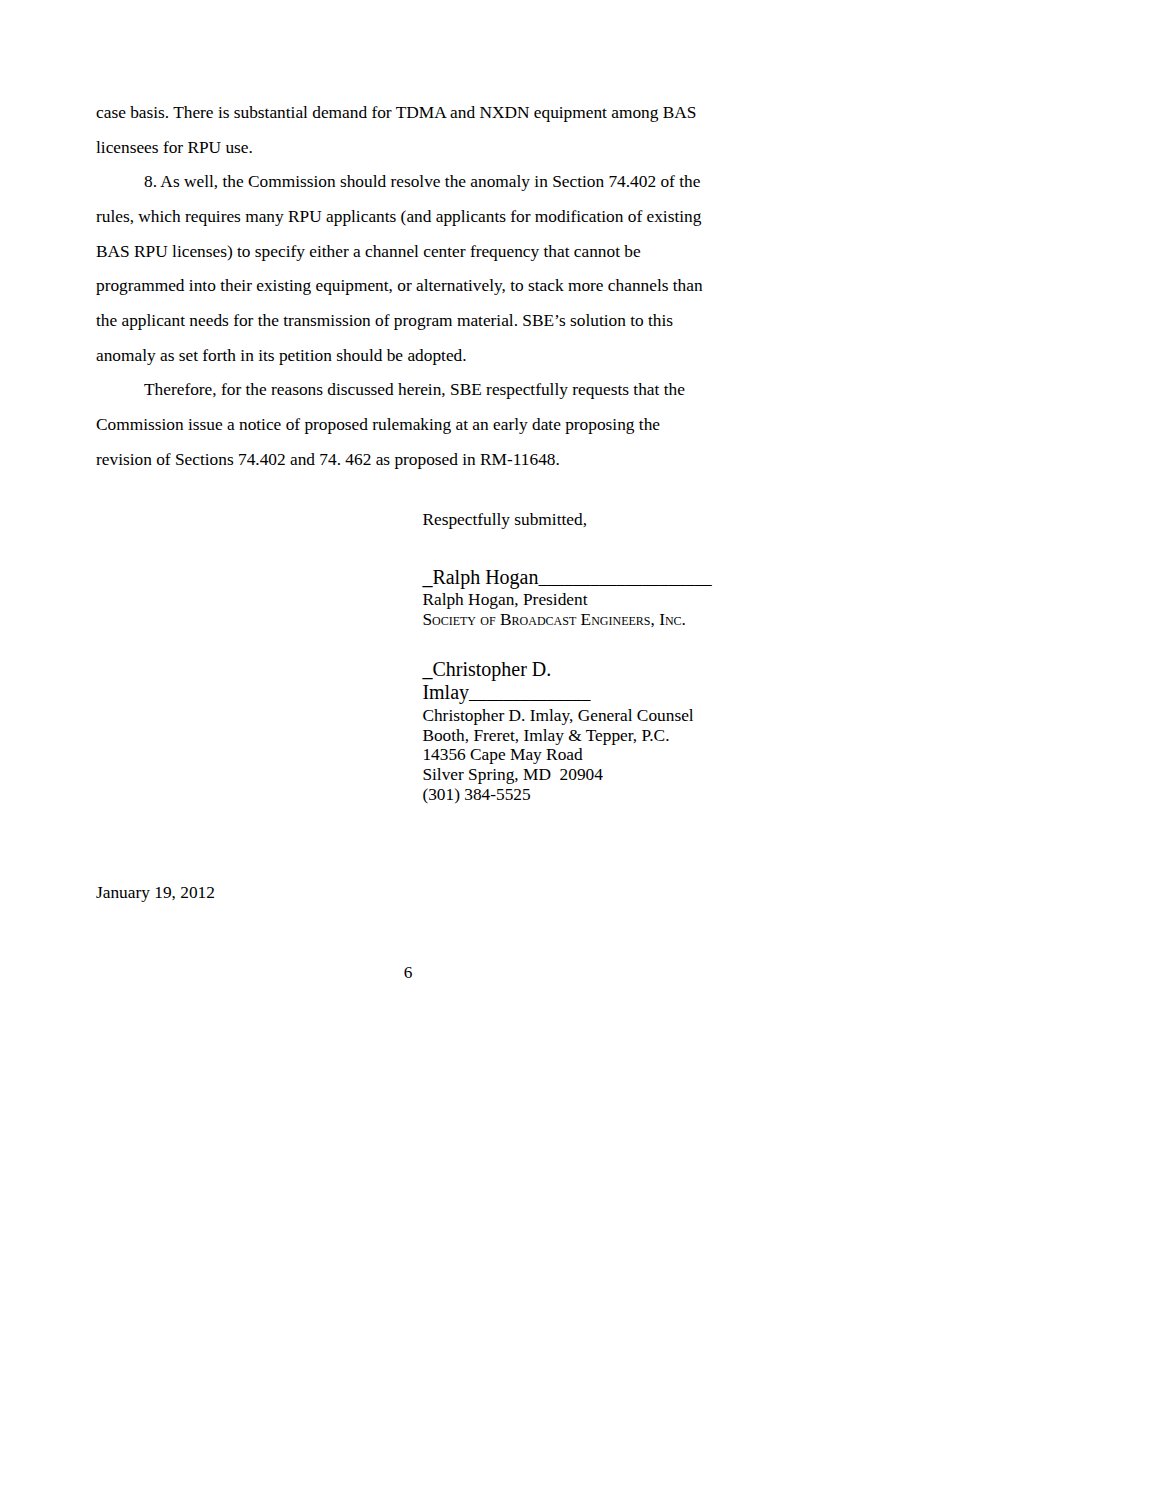case basis. There is substantial demand for TDMA and NXDN equipment among BAS licensees for RPU use.
8. As well, the Commission should resolve the anomaly in Section 74.402 of the rules, which requires many RPU applicants (and applicants for modification of existing BAS RPU licenses) to specify either a channel center frequency that cannot be programmed into their existing equipment, or alternatively, to stack more channels than the applicant needs for the transmission of program material. SBE’s solution to this anomaly as set forth in its petition should be adopted.
Therefore, for the reasons discussed herein, SBE respectfully requests that the Commission issue a notice of proposed rulemaking at an early date proposing the revision of Sections 74.402 and 74. 462 as proposed in RM-11648.
Respectfully submitted,
_Ralph Hogan____________________
Ralph Hogan, President
Society of Broadcast Engineers, Inc.
_Christopher D. Imlay______________
Christopher D. Imlay, General Counsel
Booth, Freret, Imlay & Tepper, P.C.
14356 Cape May Road
Silver Spring, MD 20904
(301) 384-5525
January 19, 2012
6